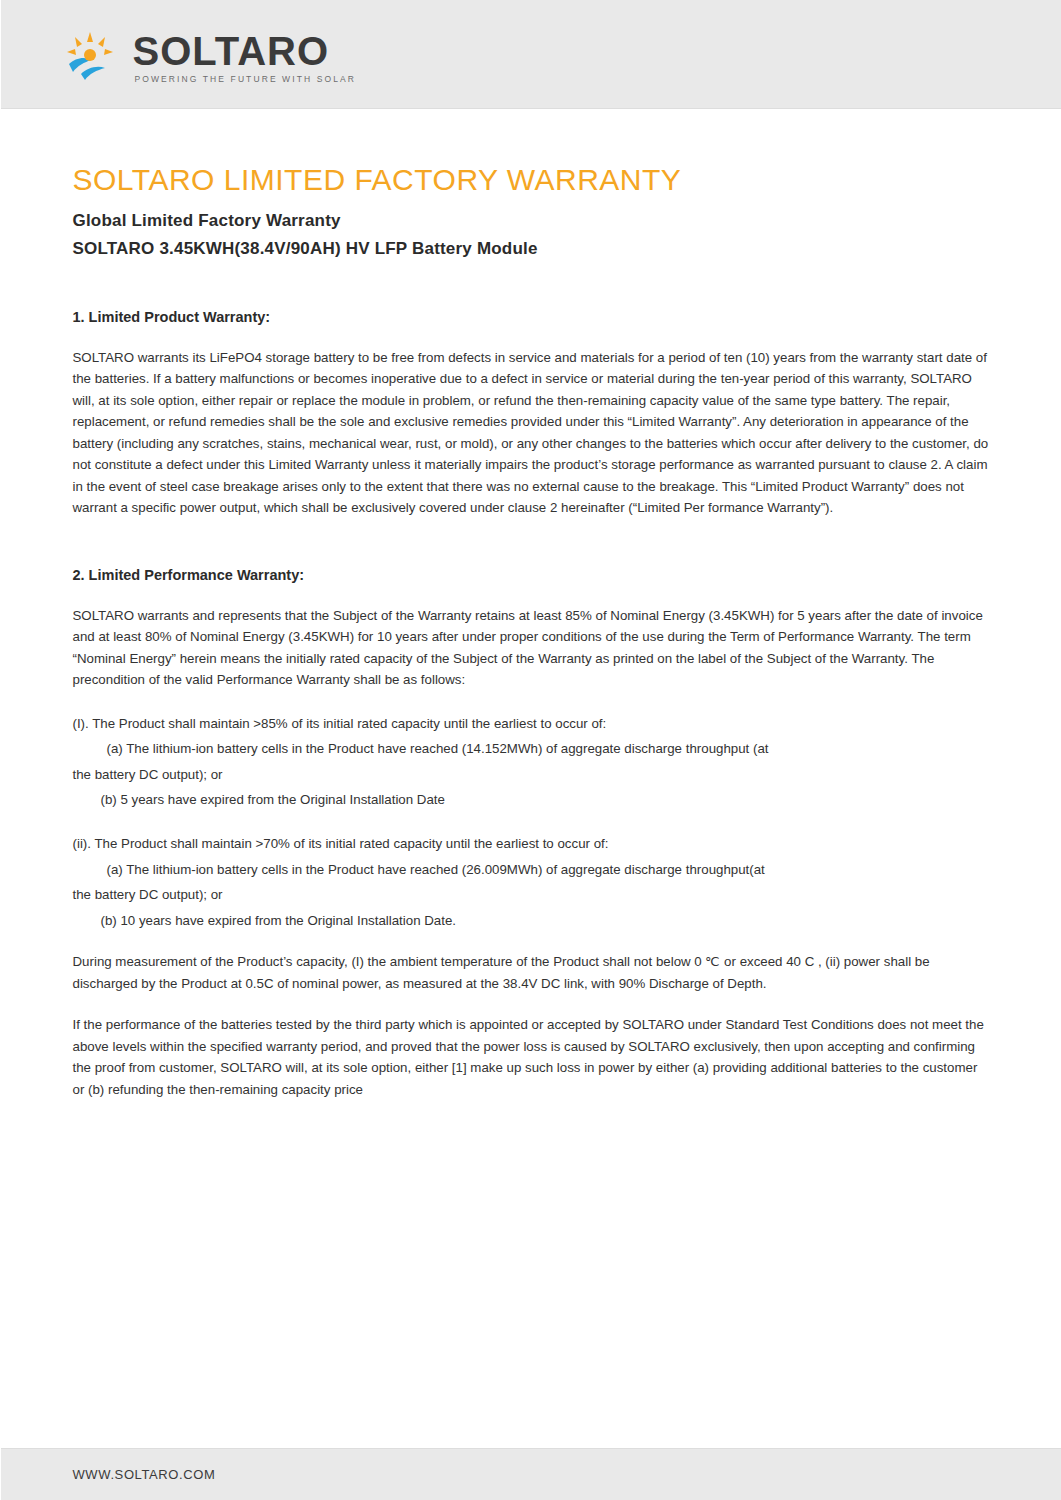SOLTARO POWERING THE FUTURE WITH SOLAR
SOLTARO LIMITED FACTORY WARRANTY
Global Limited Factory Warranty
SOLTARO 3.45KWH(38.4V/90AH) HV LFP Battery Module
1. Limited Product Warranty:
SOLTARO warrants its LiFePO4 storage battery to be free from defects in service and materials for a period of ten (10) years from the warranty start date of the batteries. If a battery malfunctions or becomes inoperative due to a defect in service or material during the ten-year period of this warranty, SOLTARO will, at its sole option, either repair or replace the module in problem, or refund the then-remaining capacity value of the same type battery. The repair, replacement, or refund remedies shall be the sole and exclusive remedies provided under this “Limited Warranty”. Any deterioration in appearance of the battery (including any scratches, stains, mechanical wear, rust, or mold), or any other changes to the batteries which occur after delivery to the customer, do not constitute a defect under this Limited Warranty unless it materially impairs the product’s storage performance as warranted pursuant to clause 2. A claim in the event of steel case breakage arises only to the extent that there was no external cause to the breakage. This “Limited Product Warranty” does not warrant a specific power output, which shall be exclusively covered under clause 2 hereinafter (“Limited Per formance Warranty”).
2. Limited Performance Warranty:
SOLTARO warrants and represents that the Subject of the Warranty retains at least 85% of Nominal Energy (3.45KWH) for 5 years after the date of invoice and at least 80% of Nominal Energy (3.45KWH) for 10 years after under proper conditions of the use during the Term of Performance Warranty. The term “Nominal Energy” herein means the initially rated capacity of the Subject of the Warranty as printed on the label of the Subject of the Warranty. The precondition of the valid Performance Warranty shall be as follows:
(I). The Product shall maintain >85% of its initial rated capacity until the earliest to occur of:
(a) The lithium-ion battery cells in the Product have reached (14.152MWh) of aggregate discharge throughput (at
the battery DC output); or
(b) 5 years have expired from the Original Installation Date
(ii). The Product shall maintain >70% of its initial rated capacity until the earliest to occur of:
(a) The lithium-ion battery cells in the Product have reached (26.009MWh) of aggregate discharge throughput(at
the battery DC output); or
(b) 10 years have expired from the Original Installation Date.
During measurement of the Product’s capacity, (I) the ambient temperature of the Product shall not below 0 ℃ or exceed 40 C , (ii) power shall be discharged by the Product at 0.5C of nominal power, as measured at the 38.4V DC link, with 90% Discharge of Depth.
If the performance of the batteries tested by the third party which is appointed or accepted by SOLTARO under Standard Test Conditions does not meet the above levels within the specified warranty period, and proved that the power loss is caused by SOLTARO exclusively, then upon accepting and confirming the proof from customer, SOLTARO will, at its sole option, either [1] make up such loss in power by either (a) providing additional batteries to the customer or (b) refunding the then-remaining capacity price
WWW.SOLTARO.COM